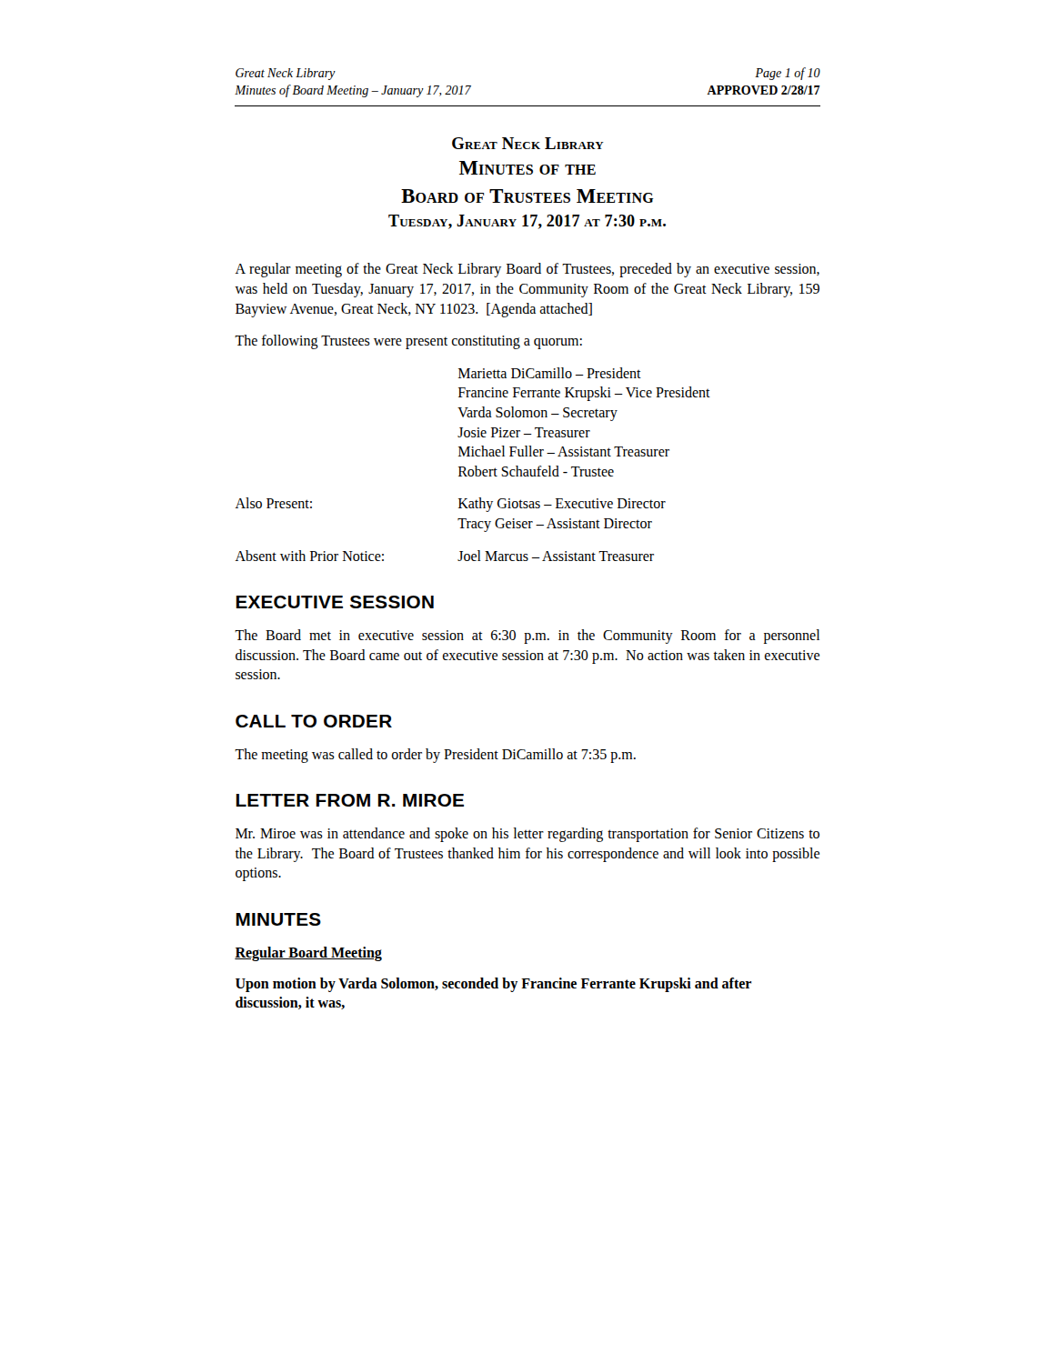| Great Neck Library Minutes of Board Meeting – January 17, 2017 | Page 1 of 10 APPROVED 2/28/17 |
Great Neck Library
Minutes of the
Board of Trustees Meeting
Tuesday, January 17, 2017 at 7:30 p.m.
A regular meeting of the Great Neck Library Board of Trustees, preceded by an executive session, was held on Tuesday, January 17, 2017, in the Community Room of the Great Neck Library, 159 Bayview Avenue, Great Neck, NY 11023. [Agenda attached]
The following Trustees were present constituting a quorum:
Marietta DiCamillo – President
Francine Ferrante Krupski – Vice President
Varda Solomon – Secretary
Josie Pizer – Treasurer
Michael Fuller – Assistant Treasurer
Robert Schaufeld - Trustee
Also Present:
Kathy Giotsas – Executive Director
Tracy Geiser – Assistant Director
Absent with Prior Notice:
Joel Marcus – Assistant Treasurer
EXECUTIVE SESSION
The Board met in executive session at 6:30 p.m. in the Community Room for a personnel discussion. The Board came out of executive session at 7:30 p.m. No action was taken in executive session.
CALL TO ORDER
The meeting was called to order by President DiCamillo at 7:35 p.m.
LETTER FROM R. MIROE
Mr. Miroe was in attendance and spoke on his letter regarding transportation for Senior Citizens to the Library. The Board of Trustees thanked him for his correspondence and will look into possible options.
MINUTES
Regular Board Meeting
Upon motion by Varda Solomon, seconded by Francine Ferrante Krupski and after discussion, it was,